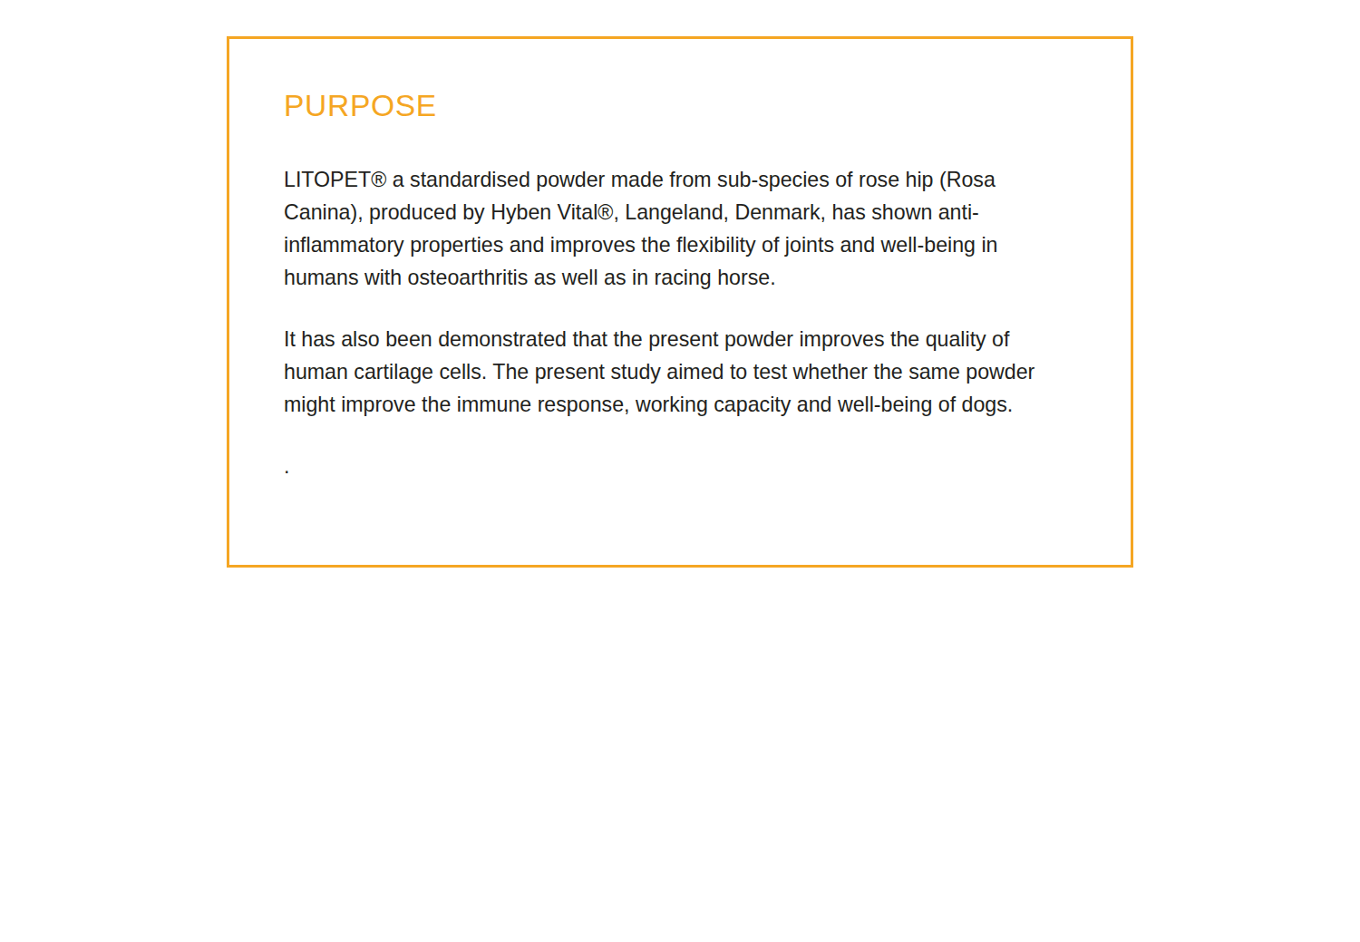PURPOSE
LITOPET® a standardised powder made from sub-species of rose hip (Rosa Canina), produced by Hyben Vital®, Langeland, Denmark, has shown anti-inflammatory properties and improves the flexibility of joints and well-being in humans with osteoarthritis as well as in racing horse.
It has also been demonstrated that the present powder improves the quality of human cartilage cells. The present study aimed to test whether the same powder might improve the immune response, working capacity and well-being of dogs.
.